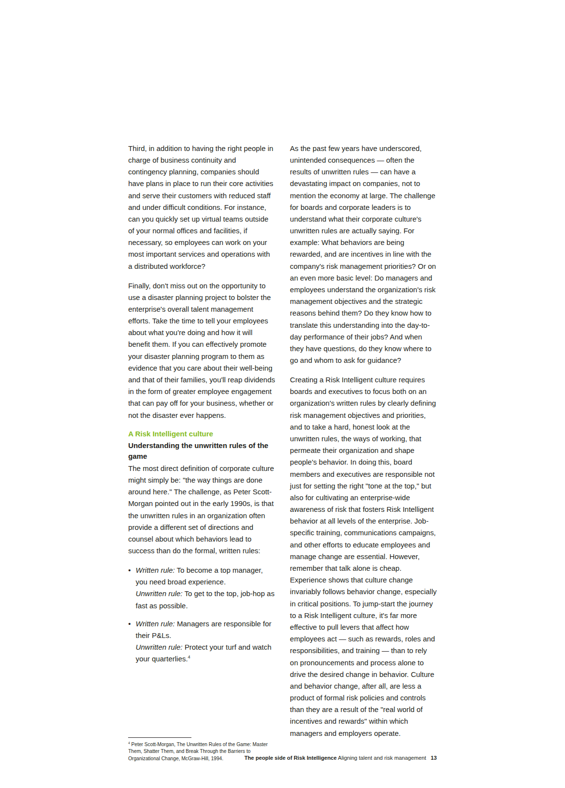Third, in addition to having the right people in charge of business continuity and contingency planning, companies should have plans in place to run their core activities and serve their customers with reduced staff and under difficult conditions. For instance, can you quickly set up virtual teams outside of your normal offices and facilities, if necessary, so employees can work on your most important services and operations with a distributed workforce?
Finally, don't miss out on the opportunity to use a disaster planning project to bolster the enterprise's overall talent management efforts. Take the time to tell your employees about what you're doing and how it will benefit them. If you can effectively promote your disaster planning program to them as evidence that you care about their well-being and that of their families, you'll reap dividends in the form of greater employee engagement that can pay off for your business, whether or not the disaster ever happens.
A Risk Intelligent culture
Understanding the unwritten rules of the game
The most direct definition of corporate culture might simply be: "the way things are done around here." The challenge, as Peter Scott-Morgan pointed out in the early 1990s, is that the unwritten rules in an organization often provide a different set of directions and counsel about which behaviors lead to success than do the formal, written rules:
Written rule: To become a top manager, you need broad experience.
Unwritten rule: To get to the top, job-hop as fast as possible.
Written rule: Managers are responsible for their P&Ls.
Unwritten rule: Protect your turf and watch your quarterlies.4
4 Peter Scott-Morgan, The Unwritten Rules of the Game: Master Them, Shatter Them, and Break Through the Barriers to Organizational Change, McGraw-Hill, 1994.
As the past few years have underscored, unintended consequences — often the results of unwritten rules — can have a devastating impact on companies, not to mention the economy at large. The challenge for boards and corporate leaders is to understand what their corporate culture's unwritten rules are actually saying. For example: What behaviors are being rewarded, and are incentives in line with the company's risk management priorities? Or on an even more basic level: Do managers and employees understand the organization's risk management objectives and the strategic reasons behind them? Do they know how to translate this understanding into the day-to-day performance of their jobs? And when they have questions, do they know where to go and whom to ask for guidance?
Creating a Risk Intelligent culture requires boards and executives to focus both on an organization's written rules by clearly defining risk management objectives and priorities, and to take a hard, honest look at the unwritten rules, the ways of working, that permeate their organization and shape people's behavior. In doing this, board members and executives are responsible not just for setting the right "tone at the top," but also for cultivating an enterprise-wide awareness of risk that fosters Risk Intelligent behavior at all levels of the enterprise. Job-specific training, communications campaigns, and other efforts to educate employees and manage change are essential. However, remember that talk alone is cheap. Experience shows that culture change invariably follows behavior change, especially in critical positions. To jump-start the journey to a Risk Intelligent culture, it's far more effective to pull levers that affect how employees act — such as rewards, roles and responsibilities, and training — than to rely on pronouncements and process alone to drive the desired change in behavior. Culture and behavior change, after all, are less a product of formal risk policies and controls than they are a result of the "real world of incentives and rewards" within which managers and employers operate.
The people side of Risk Intelligence Aligning talent and risk management 13